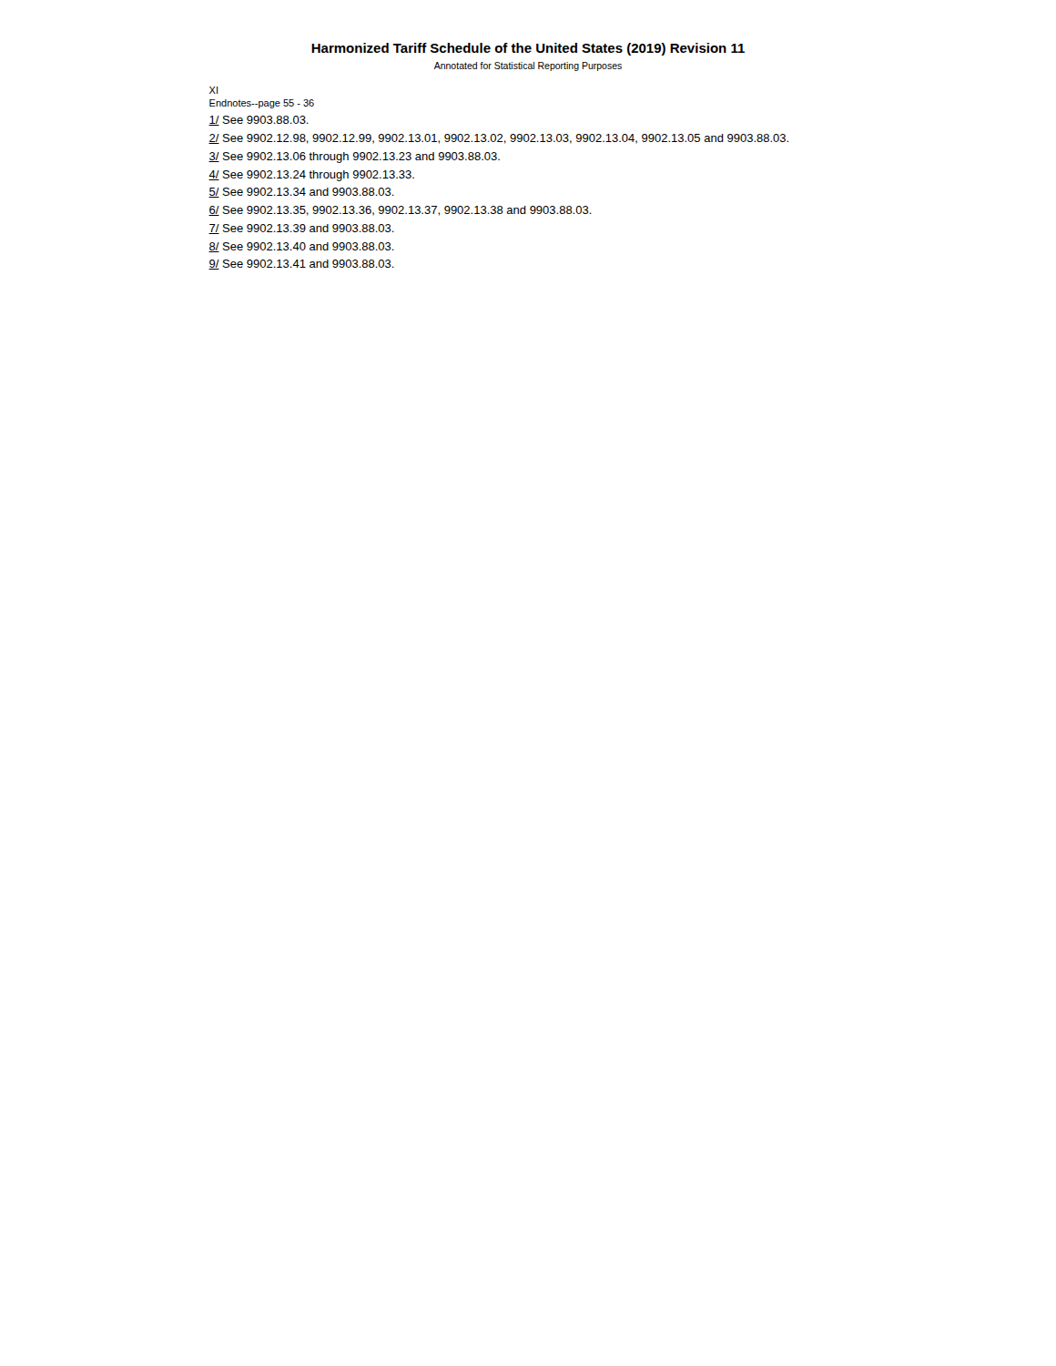Harmonized Tariff Schedule of the United States (2019) Revision 11
Annotated for Statistical Reporting Purposes
XI
Endnotes--page 55 - 36
1/ See 9903.88.03.
2/ See 9902.12.98, 9902.12.99, 9902.13.01, 9902.13.02, 9902.13.03, 9902.13.04, 9902.13.05 and 9903.88.03.
3/ See 9902.13.06 through 9902.13.23 and 9903.88.03.
4/ See 9902.13.24 through 9902.13.33.
5/ See 9902.13.34 and 9903.88.03.
6/ See 9902.13.35, 9902.13.36, 9902.13.37, 9902.13.38 and 9903.88.03.
7/ See 9902.13.39 and 9903.88.03.
8/ See 9902.13.40 and 9903.88.03.
9/ See 9902.13.41 and 9903.88.03.